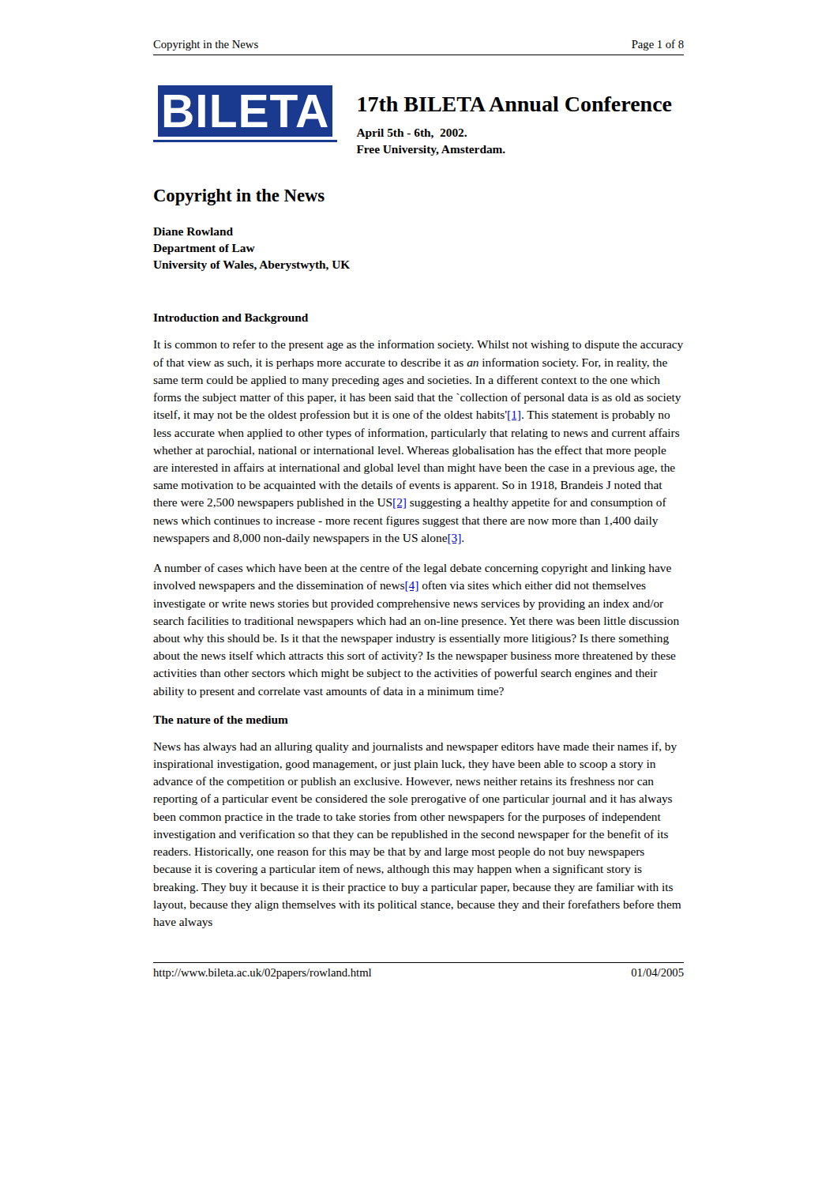Copyright in the News Page 1 of 8
BILETA
17th BILETA Annual Conference
April 5th - 6th, 2002.
Free University, Amsterdam.
Copyright in the News
Diane Rowland
Department of Law
University of Wales, Aberystwyth, UK
Introduction and Background
It is common to refer to the present age as the information society. Whilst not wishing to dispute the accuracy of that view as such, it is perhaps more accurate to describe it as an information society. For, in reality, the same term could be applied to many preceding ages and societies. In a different context to the one which forms the subject matter of this paper, it has been said that the `collection of personal data is as old as society itself, it may not be the oldest profession but it is one of the oldest habits'[1]. This statement is probably no less accurate when applied to other types of information, particularly that relating to news and current affairs whether at parochial, national or international level. Whereas globalisation has the effect that more people are interested in affairs at international and global level than might have been the case in a previous age, the same motivation to be acquainted with the details of events is apparent. So in 1918, Brandeis J noted that there were 2,500 newspapers published in the US[2] suggesting a healthy appetite for and consumption of news which continues to increase - more recent figures suggest that there are now more than 1,400 daily newspapers and 8,000 non-daily newspapers in the US alone[3].
A number of cases which have been at the centre of the legal debate concerning copyright and linking have involved newspapers and the dissemination of news[4] often via sites which either did not themselves investigate or write news stories but provided comprehensive news services by providing an index and/or search facilities to traditional newspapers which had an on-line presence. Yet there was been little discussion about why this should be. Is it that the newspaper industry is essentially more litigious? Is there something about the news itself which attracts this sort of activity? Is the newspaper business more threatened by these activities than other sectors which might be subject to the activities of powerful search engines and their ability to present and correlate vast amounts of data in a minimum time?
The nature of the medium
News has always had an alluring quality and journalists and newspaper editors have made their names if, by inspirational investigation, good management, or just plain luck, they have been able to scoop a story in advance of the competition or publish an exclusive. However, news neither retains its freshness nor can reporting of a particular event be considered the sole prerogative of one particular journal and it has always been common practice in the trade to take stories from other newspapers for the purposes of independent investigation and verification so that they can be republished in the second newspaper for the benefit of its readers. Historically, one reason for this may be that by and large most people do not buy newspapers because it is covering a particular item of news, although this may happen when a significant story is breaking. They buy it because it is their practice to buy a particular paper, because they are familiar with its layout, because they align themselves with its political stance, because they and their forefathers before them have always
http://www.bileta.ac.uk/02papers/rowland.html 01/04/2005